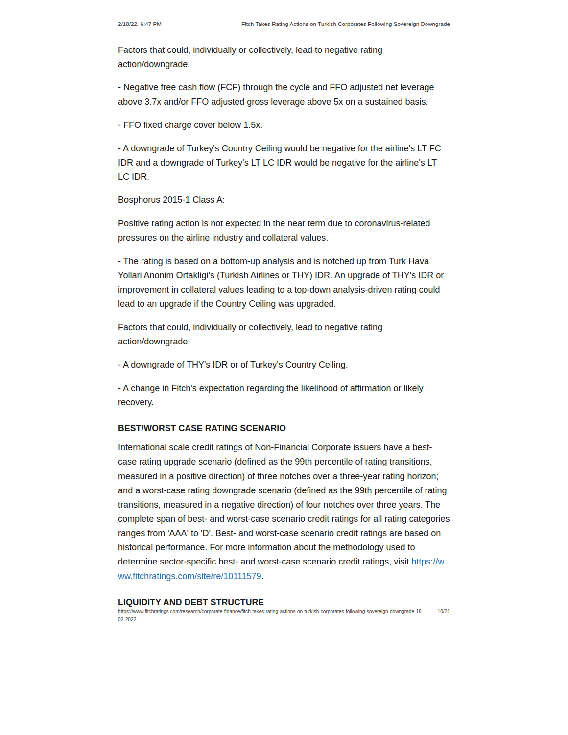2/18/22, 6:47 PM Fitch Takes Rating Actions on Turkish Corporates Following Sovereign Downgrade
Factors that could, individually or collectively, lead to negative rating action/downgrade:
- Negative free cash flow (FCF) through the cycle and FFO adjusted net leverage above 3.7x and/or FFO adjusted gross leverage above 5x on a sustained basis.
- FFO fixed charge cover below 1.5x.
- A downgrade of Turkey's Country Ceiling would be negative for the airline's LT FC IDR and a downgrade of Turkey's LT LC IDR would be negative for the airline's LT LC IDR.
Bosphorus 2015-1 Class A:
Positive rating action is not expected in the near term due to coronavirus-related pressures on the airline industry and collateral values.
- The rating is based on a bottom-up analysis and is notched up from Turk Hava Yollari Anonim Ortakligi's (Turkish Airlines or THY) IDR. An upgrade of THY's IDR or improvement in collateral values leading to a top-down analysis-driven rating could lead to an upgrade if the Country Ceiling was upgraded.
Factors that could, individually or collectively, lead to negative rating action/downgrade:
- A downgrade of THY's IDR or of Turkey's Country Ceiling.
- A change in Fitch's expectation regarding the likelihood of affirmation or likely recovery.
BEST/WORST CASE RATING SCENARIO
International scale credit ratings of Non-Financial Corporate issuers have a best-case rating upgrade scenario (defined as the 99th percentile of rating transitions, measured in a positive direction) of three notches over a three-year rating horizon; and a worst-case rating downgrade scenario (defined as the 99th percentile of rating transitions, measured in a negative direction) of four notches over three years. The complete span of best- and worst-case scenario credit ratings for all rating categories ranges from 'AAA' to 'D'. Best- and worst-case scenario credit ratings are based on historical performance. For more information about the methodology used to determine sector-specific best- and worst-case scenario credit ratings, visit https://www.fitchratings.com/site/re/10111579.
LIQUIDITY AND DEBT STRUCTURE
https://www.fitchratings.com/research/corporate-finance/fitch-takes-rating-actions-on-turkish-corporates-following-sovereign-downgrade-18-02-2022 10/21